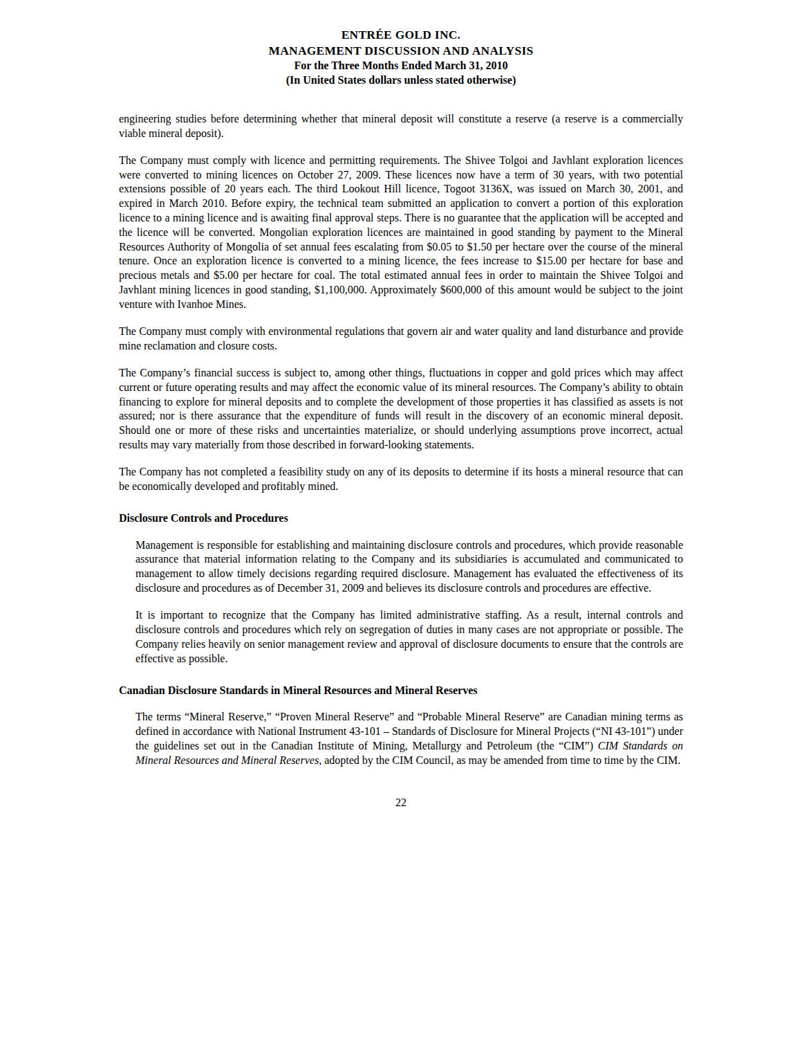ENTRÉE GOLD INC. MANAGEMENT DISCUSSION AND ANALYSIS For the Three Months Ended March 31, 2010 (In United States dollars unless stated otherwise)
engineering studies before determining whether that mineral deposit will constitute a reserve (a reserve is a commercially viable mineral deposit).
The Company must comply with licence and permitting requirements. The Shivee Tolgoi and Javhlant exploration licences were converted to mining licences on October 27, 2009. These licences now have a term of 30 years, with two potential extensions possible of 20 years each. The third Lookout Hill licence, Togoot 3136X, was issued on March 30, 2001, and expired in March 2010. Before expiry, the technical team submitted an application to convert a portion of this exploration licence to a mining licence and is awaiting final approval steps. There is no guarantee that the application will be accepted and the licence will be converted. Mongolian exploration licences are maintained in good standing by payment to the Mineral Resources Authority of Mongolia of set annual fees escalating from $0.05 to $1.50 per hectare over the course of the mineral tenure. Once an exploration licence is converted to a mining licence, the fees increase to $15.00 per hectare for base and precious metals and $5.00 per hectare for coal. The total estimated annual fees in order to maintain the Shivee Tolgoi and Javhlant mining licences in good standing, $1,100,000. Approximately $600,000 of this amount would be subject to the joint venture with Ivanhoe Mines.
The Company must comply with environmental regulations that govern air and water quality and land disturbance and provide mine reclamation and closure costs.
The Company’s financial success is subject to, among other things, fluctuations in copper and gold prices which may affect current or future operating results and may affect the economic value of its mineral resources. The Company’s ability to obtain financing to explore for mineral deposits and to complete the development of those properties it has classified as assets is not assured; nor is there assurance that the expenditure of funds will result in the discovery of an economic mineral deposit. Should one or more of these risks and uncertainties materialize, or should underlying assumptions prove incorrect, actual results may vary materially from those described in forward-looking statements.
The Company has not completed a feasibility study on any of its deposits to determine if its hosts a mineral resource that can be economically developed and profitably mined.
Disclosure Controls and Procedures
Management is responsible for establishing and maintaining disclosure controls and procedures, which provide reasonable assurance that material information relating to the Company and its subsidiaries is accumulated and communicated to management to allow timely decisions regarding required disclosure. Management has evaluated the effectiveness of its disclosure and procedures as of December 31, 2009 and believes its disclosure controls and procedures are effective.
It is important to recognize that the Company has limited administrative staffing. As a result, internal controls and disclosure controls and procedures which rely on segregation of duties in many cases are not appropriate or possible. The Company relies heavily on senior management review and approval of disclosure documents to ensure that the controls are effective as possible.
Canadian Disclosure Standards in Mineral Resources and Mineral Reserves
The terms “Mineral Reserve,” “Proven Mineral Reserve” and “Probable Mineral Reserve” are Canadian mining terms as defined in accordance with National Instrument 43-101 – Standards of Disclosure for Mineral Projects (“NI 43-101”) under the guidelines set out in the Canadian Institute of Mining, Metallurgy and Petroleum (the “CIM”) CIM Standards on Mineral Resources and Mineral Reserves, adopted by the CIM Council, as may be amended from time to time by the CIM.
22